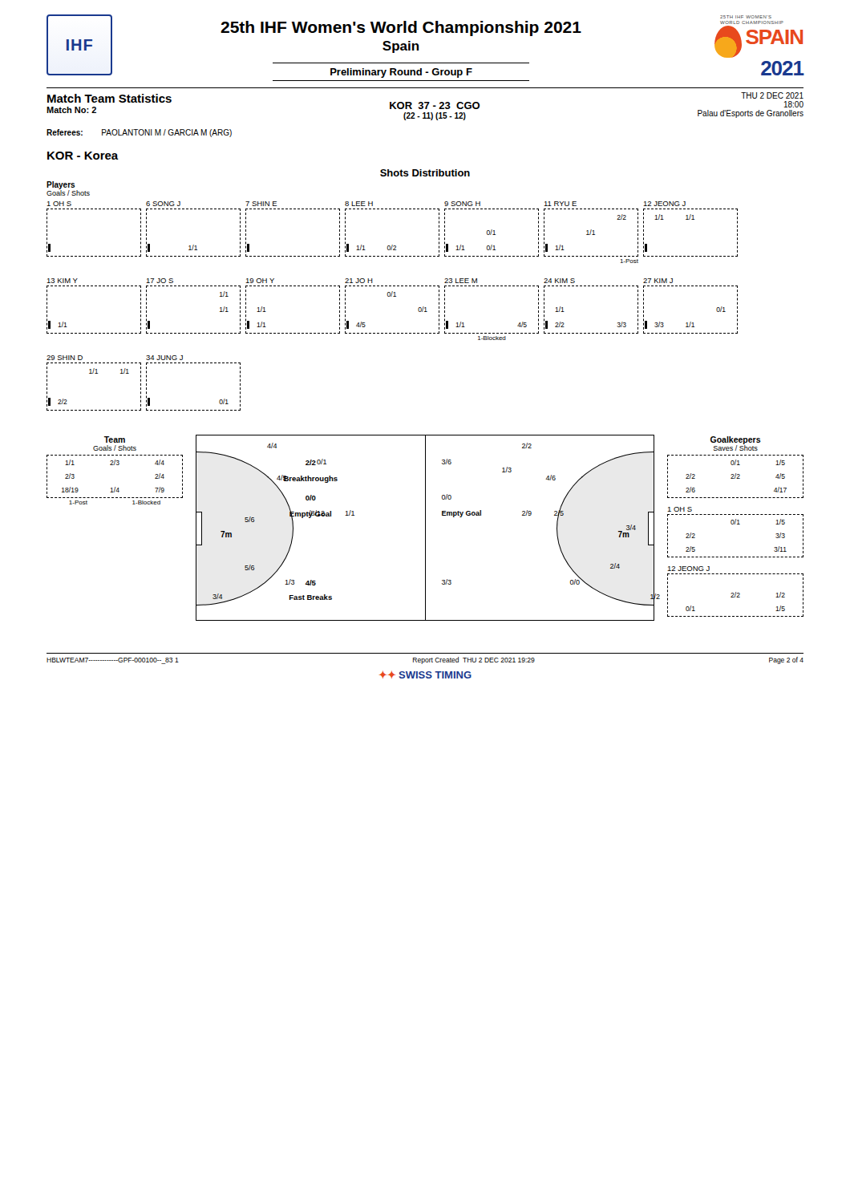IHF
25th IHF Women's World Championship 2021
Spain
Preliminary Round - Group F
25TH IHF WOMEN'S
WORLD CHAMPIONSHIP
SPAIN
2021
Match Team Statistics
Match No: 2
KOR 37 - 23 CGO
(22 - 11) (15 - 12)
THU 2 DEC 2021
18:00
Palau d'Esports de Granollers
Referees: PAOLANTONI M / GARCIA M (ARG)
KOR - Korea
Shots Distribution
Players
Goals / Shots
1 OH S
6 SONG J
1/1
7 SHIN E
8 LEE H
1/1
0/2
9 SONG H
0/1
1/1
0/1
11 RYU E
2/2
1/1
1/1
1-Post
12 JEONG J
1/1
1/1
13 KIM Y
1/1
17 JO S
1/1
1/1
19 OH Y
1/1
1/1
21 JO H
0/1
0/1
4/5
23 LEE M
1/1
4/5
1-Blocked
24 KIM S
1/1
2/2
3/3
27 KIM J
0/1
3/3
1/1
29 SHIN D
1/1
1/1
2/2
34 JUNG J
0/1
Team
Goals / Shots
1/1
2/3
4/4
2/3
2/4
18/19
1/4
7/9
1-Post 1-Blocked
7m
4/4
0/1
4/5
/8/12
1/1
5/6
5/6
1/3
3/4
2/2
Breakthroughs
0/0
Empty Goal
4/5
Fast Breaks
7m
3/6
2/2
1/3
4/6
0/0
Empty Goal
2/9
2/5
3/4
3/3
0/0
2/4
1/2
Goalkeepers
Saves / Shots
0/1
1/5
2/2
2/2
4/5
2/6
4/17
1 OH S
0/1
1/5
2/2
3/3
2/5
3/11
12 JEONG J
2/2
1/2
0/1
1/5
HBLWTEAM7-------------GPF-000100--_83 1
Report Created THU 2 DEC 2021 19:29
Page 2 of 4
✦✦SWISS TIMING